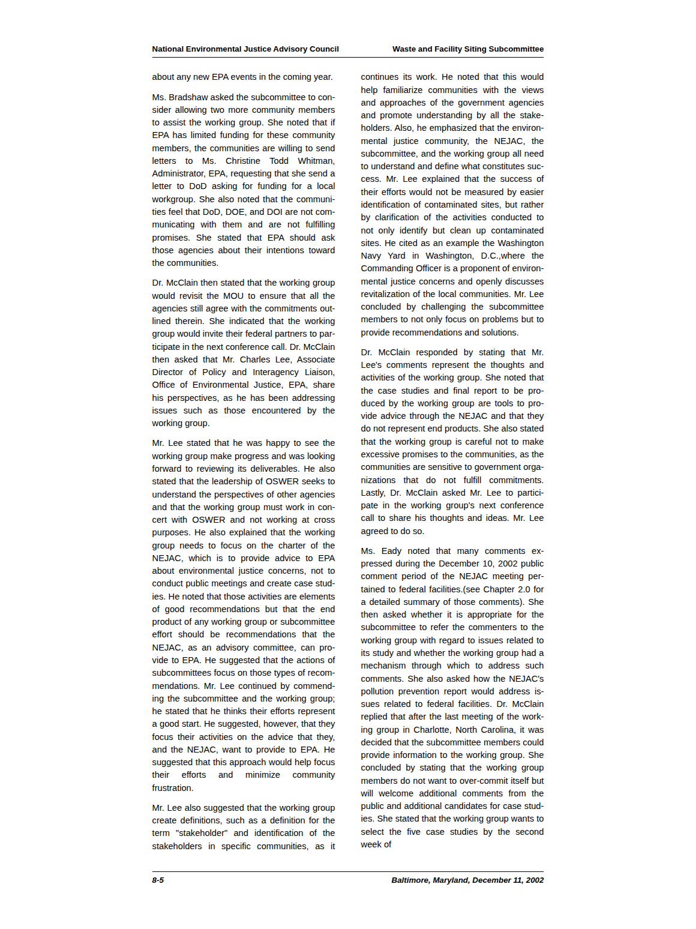National Environmental Justice Advisory Council
Waste and Facility Siting Subcommittee
about any new EPA events in the coming year.
Ms. Bradshaw asked the subcommittee to consider allowing two more community members to assist the working group. She noted that if EPA has limited funding for these community members, the communities are willing to send letters to Ms. Christine Todd Whitman, Administrator, EPA, requesting that she send a letter to DoD asking for funding for a local workgroup. She also noted that the communities feel that DoD, DOE, and DOI are not communicating with them and are not fulfilling promises. She stated that EPA should ask those agencies about their intentions toward the communities.
Dr. McClain then stated that the working group would revisit the MOU to ensure that all the agencies still agree with the commitments outlined therein. She indicated that the working group would invite their federal partners to participate in the next conference call. Dr. McClain then asked that Mr. Charles Lee, Associate Director of Policy and Interagency Liaison, Office of Environmental Justice, EPA, share his perspectives, as he has been addressing issues such as those encountered by the working group.
Mr. Lee stated that he was happy to see the working group make progress and was looking forward to reviewing its deliverables. He also stated that the leadership of OSWER seeks to understand the perspectives of other agencies and that the working group must work in concert with OSWER and not working at cross purposes. He also explained that the working group needs to focus on the charter of the NEJAC, which is to provide advice to EPA about environmental justice concerns, not to conduct public meetings and create case studies. He noted that those activities are elements of good recommendations but that the end product of any working group or subcommittee effort should be recommendations that the NEJAC, as an advisory committee, can provide to EPA. He suggested that the actions of subcommittees focus on those types of recommendations. Mr. Lee continued by commending the subcommittee and the working group; he stated that he thinks their efforts represent a good start. He suggested, however, that they focus their activities on the advice that they, and the NEJAC, want to provide to EPA. He suggested that this approach would help focus their efforts and minimize community frustration.
Mr. Lee also suggested that the working group create definitions, such as a definition for the term "stakeholder" and identification of the stakeholders in specific communities, as it continues its work. He noted that this would help familiarize communities with the views and approaches of the government agencies and promote understanding by all the stakeholders. Also, he emphasized that the environmental justice community, the NEJAC, the subcommittee, and the working group all need to understand and define what constitutes success. Mr. Lee explained that the success of their efforts would not be measured by easier identification of contaminated sites, but rather by clarification of the activities conducted to not only identify but clean up contaminated sites. He cited as an example the Washington Navy Yard in Washington, D.C.,where the Commanding Officer is a proponent of environmental justice concerns and openly discusses revitalization of the local communities. Mr. Lee concluded by challenging the subcommittee members to not only focus on problems but to provide recommendations and solutions.
Dr. McClain responded by stating that Mr. Lee's comments represent the thoughts and activities of the working group. She noted that the case studies and final report to be produced by the working group are tools to provide advice through the NEJAC and that they do not represent end products. She also stated that the working group is careful not to make excessive promises to the communities, as the communities are sensitive to government organizations that do not fulfill commitments. Lastly, Dr. McClain asked Mr. Lee to participate in the working group's next conference call to share his thoughts and ideas. Mr. Lee agreed to do so.
Ms. Eady noted that many comments expressed during the December 10, 2002 public comment period of the NEJAC meeting pertained to federal facilities.(see Chapter 2.0 for a detailed summary of those comments). She then asked whether it is appropriate for the subcommittee to refer the commenters to the working group with regard to issues related to its study and whether the working group had a mechanism through which to address such comments. She also asked how the NEJAC's pollution prevention report would address issues related to federal facilities. Dr. McClain replied that after the last meeting of the working group in Charlotte, North Carolina, it was decided that the subcommittee members could provide information to the working group. She concluded by stating that the working group members do not want to over-commit itself but will welcome additional comments from the public and additional candidates for case studies. She stated that the working group wants to select the five case studies by the second week of
8-5
Baltimore, Maryland, December 11, 2002